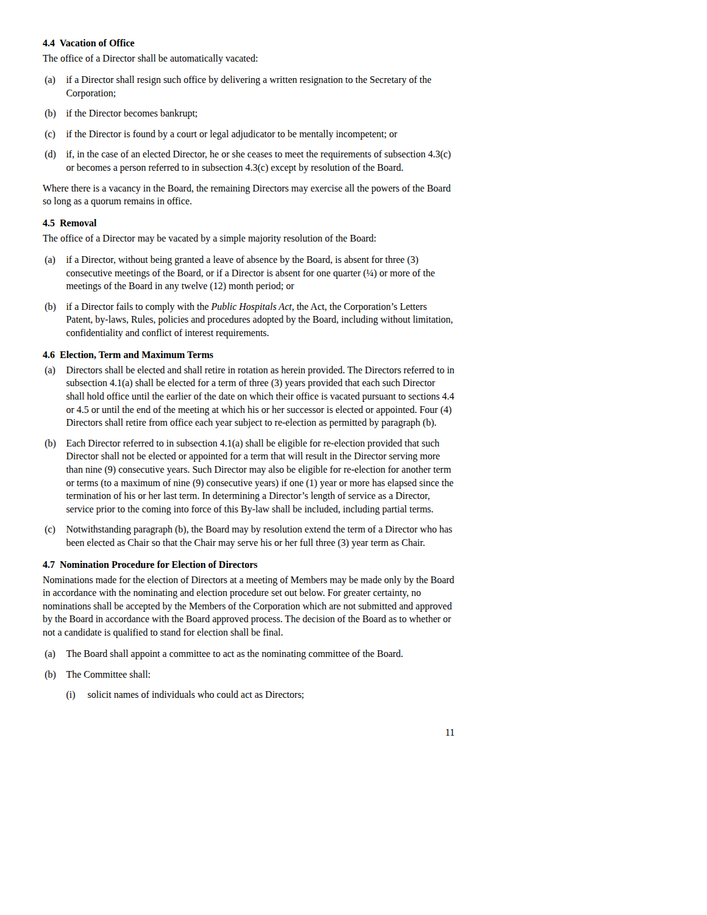4.4 Vacation of Office
The office of a Director shall be automatically vacated:
(a)
if a Director shall resign such office by delivering a written resignation to the Secretary of the Corporation;
(b)
if the Director becomes bankrupt;
(c)
if the Director is found by a court or legal adjudicator to be mentally incompetent; or
(d)
if, in the case of an elected Director, he or she ceases to meet the requirements of subsection 4.3(c) or becomes a person referred to in subsection 4.3(c) except by resolution of the Board.
Where there is a vacancy in the Board, the remaining Directors may exercise all the powers of the Board so long as a quorum remains in office.
4.5 Removal
The office of a Director may be vacated by a simple majority resolution of the Board:
(a)
if a Director, without being granted a leave of absence by the Board, is absent for three (3) consecutive meetings of the Board, or if a Director is absent for one quarter (¼) or more of the meetings of the Board in any twelve (12) month period; or
(b)
if a Director fails to comply with the Public Hospitals Act, the Act, the Corporation’s Letters Patent, by-laws, Rules, policies and procedures adopted by the Board, including without limitation, confidentiality and conflict of interest requirements.
4.6 Election, Term and Maximum Terms
(a)
Directors shall be elected and shall retire in rotation as herein provided. The Directors referred to in subsection 4.1(a) shall be elected for a term of three (3) years provided that each such Director shall hold office until the earlier of the date on which their office is vacated pursuant to sections 4.4 or 4.5 or until the end of the meeting at which his or her successor is elected or appointed. Four (4) Directors shall retire from office each year subject to re-election as permitted by paragraph (b).
(b)
Each Director referred to in subsection 4.1(a) shall be eligible for re-election provided that such Director shall not be elected or appointed for a term that will result in the Director serving more than nine (9) consecutive years. Such Director may also be eligible for re-election for another term or terms (to a maximum of nine (9) consecutive years) if one (1) year or more has elapsed since the termination of his or her last term. In determining a Director’s length of service as a Director, service prior to the coming into force of this By-law shall be included, including partial terms.
(c)
Notwithstanding paragraph (b), the Board may by resolution extend the term of a Director who has been elected as Chair so that the Chair may serve his or her full three (3) year term as Chair.
4.7 Nomination Procedure for Election of Directors
Nominations made for the election of Directors at a meeting of Members may be made only by the Board in accordance with the nominating and election procedure set out below. For greater certainty, no nominations shall be accepted by the Members of the Corporation which are not submitted and approved by the Board in accordance with the Board approved process. The decision of the Board as to whether or not a candidate is qualified to stand for election shall be final.
(a)
The Board shall appoint a committee to act as the nominating committee of the Board.
(b)
The Committee shall:
(i)
solicit names of individuals who could act as Directors;
11